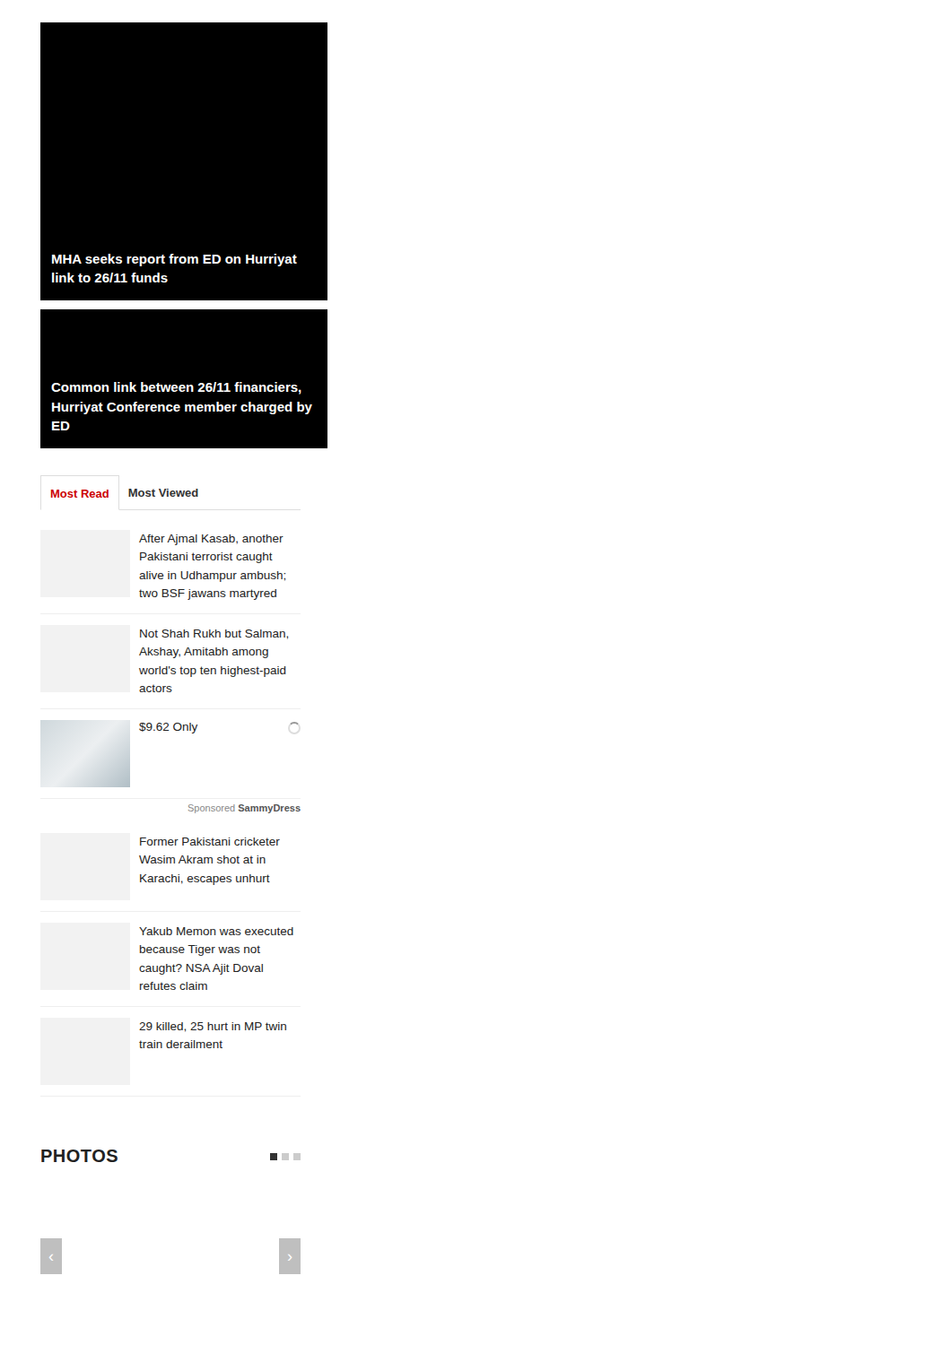MHA seeks report from ED on Hurriyat link to 26/11 funds
Common link between 26/11 financiers, Hurriyat Conference member charged by ED
Most Read
Most Viewed
After Ajmal Kasab, another Pakistani terrorist caught alive in Udhampur ambush; two BSF jawans martyred
Not Shah Rukh but Salman, Akshay, Amitabh among world's top ten highest-paid actors
$9.62 Only
Sponsored SammyDress
Former Pakistani cricketer Wasim Akram shot at in Karachi, escapes unhurt
Yakub Memon was executed because Tiger was not caught? NSA Ajit Doval refutes claim
29 killed, 25 hurt in MP twin train derailment
PHOTOS
‹ ›